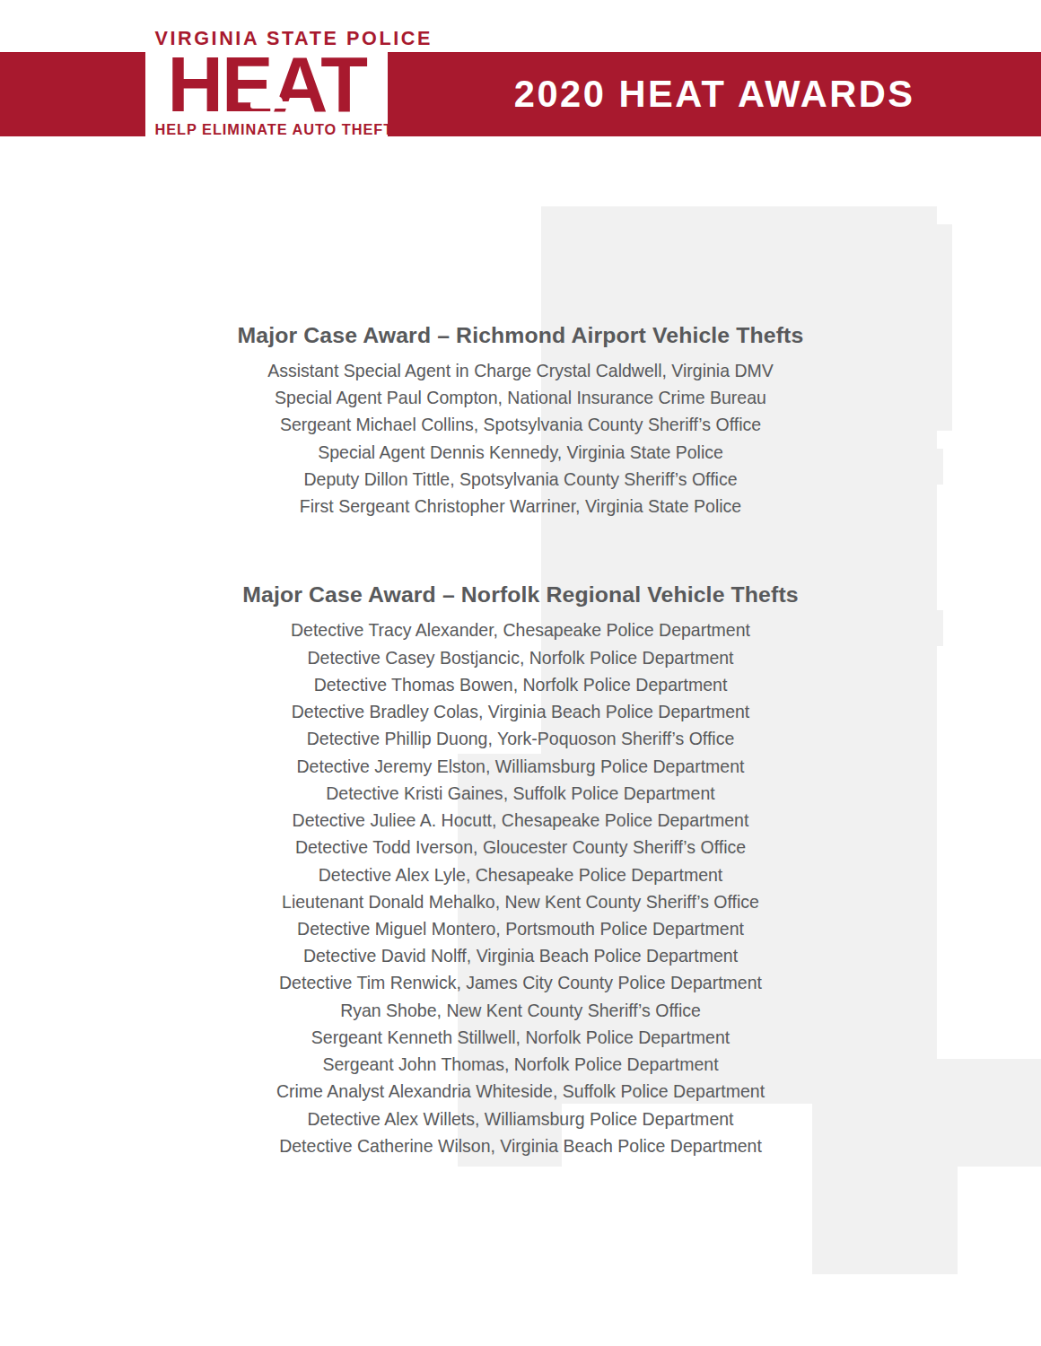VIRGINIA STATE POLICE
HEAT
HELP ELIMINATE AUTO THEFT
2020 HEAT AWARDS
Major Case Award – Richmond Airport Vehicle Thefts
Assistant Special Agent in Charge Crystal Caldwell, Virginia DMV
Special Agent Paul Compton, National Insurance Crime Bureau
Sergeant Michael Collins, Spotsylvania County Sheriff’s Office
Special Agent Dennis Kennedy, Virginia State Police
Deputy Dillon Tittle, Spotsylvania County Sheriff’s Office
First Sergeant Christopher Warriner, Virginia State Police
Major Case Award – Norfolk Regional Vehicle Thefts
Detective Tracy Alexander, Chesapeake Police Department
Detective Casey Bostjancic, Norfolk Police Department
Detective Thomas Bowen, Norfolk Police Department
Detective Bradley Colas, Virginia Beach Police Department
Detective Phillip Duong, York-Poquoson Sheriff’s Office
Detective Jeremy Elston, Williamsburg Police Department
Detective Kristi Gaines, Suffolk Police Department
Detective Juliee A. Hocutt, Chesapeake Police Department
Detective Todd Iverson, Gloucester County Sheriff’s Office
Detective Alex Lyle, Chesapeake Police Department
Lieutenant Donald Mehalko, New Kent County Sheriff’s Office
Detective Miguel Montero, Portsmouth Police Department
Detective David Nolff, Virginia Beach Police Department
Detective Tim Renwick, James City County Police Department
Ryan Shobe, New Kent County Sheriff’s Office
Sergeant Kenneth Stillwell, Norfolk Police Department
Sergeant John Thomas, Norfolk Police Department
Crime Analyst Alexandria Whiteside, Suffolk Police Department
Detective Alex Willets, Williamsburg Police Department
Detective Catherine Wilson, Virginia Beach Police Department